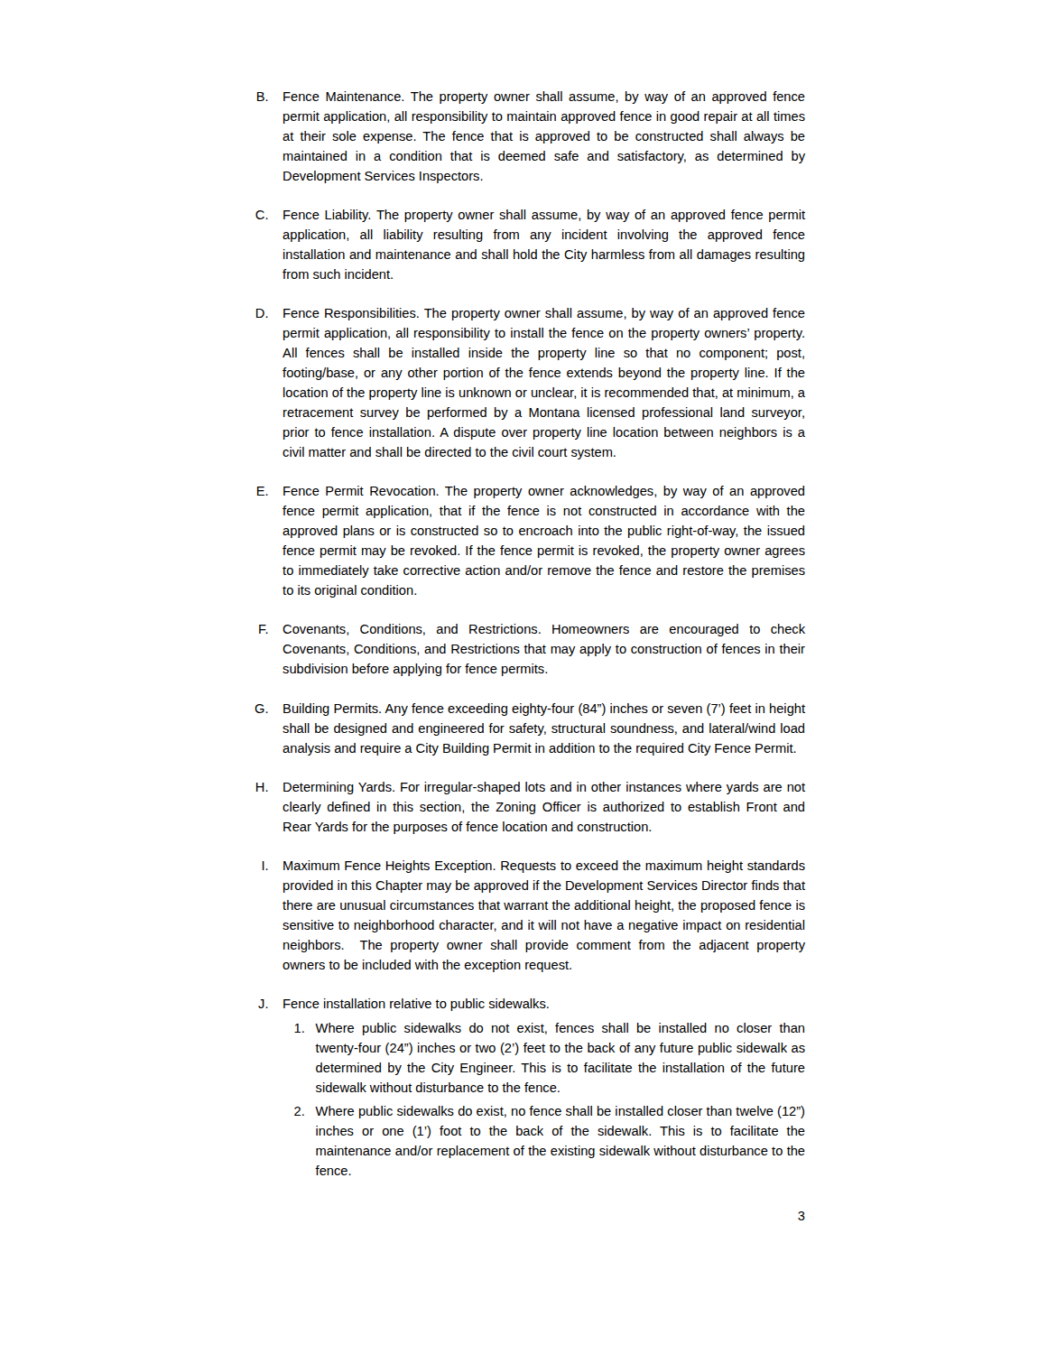Fence Maintenance. The property owner shall assume, by way of an approved fence permit application, all responsibility to maintain approved fence in good repair at all times at their sole expense. The fence that is approved to be constructed shall always be maintained in a condition that is deemed safe and satisfactory, as determined by Development Services Inspectors.
Fence Liability. The property owner shall assume, by way of an approved fence permit application, all liability resulting from any incident involving the approved fence installation and maintenance and shall hold the City harmless from all damages resulting from such incident.
Fence Responsibilities. The property owner shall assume, by way of an approved fence permit application, all responsibility to install the fence on the property owners’ property. All fences shall be installed inside the property line so that no component; post, footing/base, or any other portion of the fence extends beyond the property line. If the location of the property line is unknown or unclear, it is recommended that, at minimum, a retracement survey be performed by a Montana licensed professional land surveyor, prior to fence installation. A dispute over property line location between neighbors is a civil matter and shall be directed to the civil court system.
Fence Permit Revocation. The property owner acknowledges, by way of an approved fence permit application, that if the fence is not constructed in accordance with the approved plans or is constructed so to encroach into the public right-of-way, the issued fence permit may be revoked. If the fence permit is revoked, the property owner agrees to immediately take corrective action and/or remove the fence and restore the premises to its original condition.
Covenants, Conditions, and Restrictions. Homeowners are encouraged to check Covenants, Conditions, and Restrictions that may apply to construction of fences in their subdivision before applying for fence permits.
Building Permits. Any fence exceeding eighty-four (84”) inches or seven (7’) feet in height shall be designed and engineered for safety, structural soundness, and lateral/wind load analysis and require a City Building Permit in addition to the required City Fence Permit.
Determining Yards. For irregular-shaped lots and in other instances where yards are not clearly defined in this section, the Zoning Officer is authorized to establish Front and Rear Yards for the purposes of fence location and construction.
Maximum Fence Heights Exception. Requests to exceed the maximum height standards provided in this Chapter may be approved if the Development Services Director finds that there are unusual circumstances that warrant the additional height, the proposed fence is sensitive to neighborhood character, and it will not have a negative impact on residential neighbors. The property owner shall provide comment from the adjacent property owners to be included with the exception request.
Fence installation relative to public sidewalks.
Where public sidewalks do not exist, fences shall be installed no closer than twenty-four (24”) inches or two (2’) feet to the back of any future public sidewalk as determined by the City Engineer. This is to facilitate the installation of the future sidewalk without disturbance to the fence.
Where public sidewalks do exist, no fence shall be installed closer than twelve (12”) inches or one (1’) foot to the back of the sidewalk. This is to facilitate the maintenance and/or replacement of the existing sidewalk without disturbance to the fence.
3